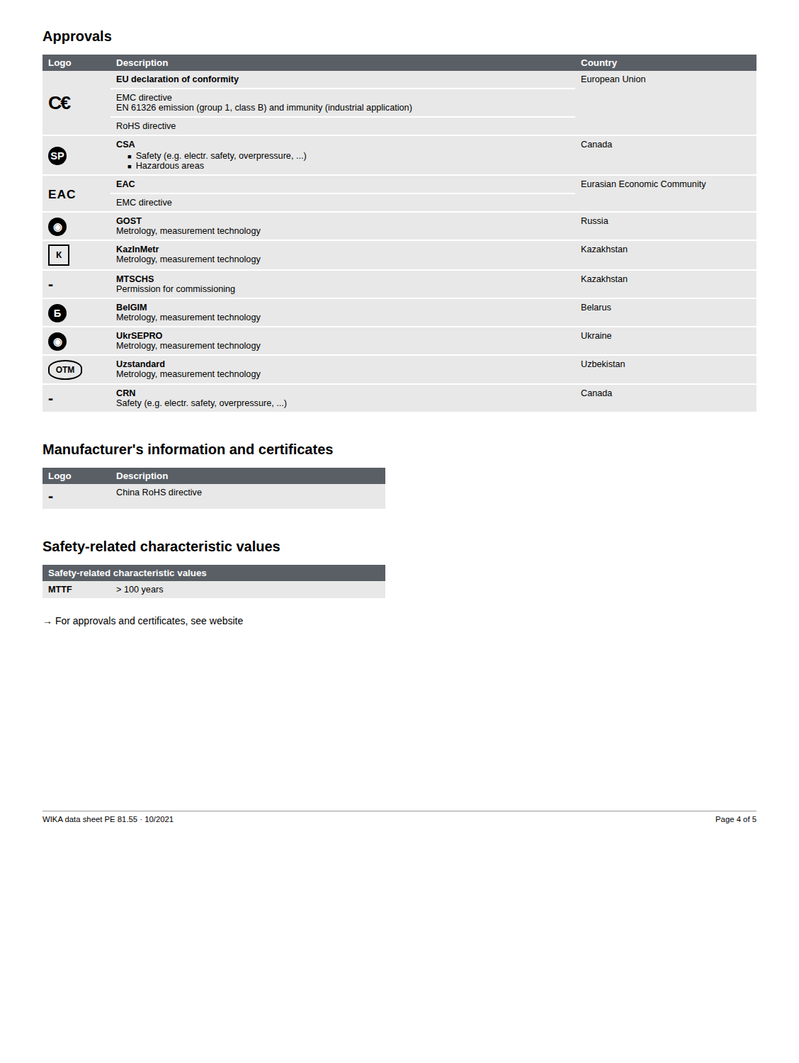Approvals
| Logo | Description | Country |
| --- | --- | --- |
| C€ | EU declaration of conformity | European Union |
| EMC directive EN 61326 emission (group 1, class B) and immunity (industrial application) |
| RoHS directive |
| SP | CSA Safety (e.g. electr. safety, overpressure, ...) Hazardous areas | Canada |
| EAC | EAC | Eurasian Economic Community |
| EMC directive |
| ◉ | GOST Metrology, measurement technology | Russia |
| К | KazInMetr Metrology, measurement technology | Kazakhstan |
| - | MTSCHS Permission for commissioning | Kazakhstan |
| Б | BelGIM Metrology, measurement technology | Belarus |
| ◉ | UkrSEPRO Metrology, measurement technology | Ukraine |
| OTM | Uzstandard Metrology, measurement technology | Uzbekistan |
| - | CRN Safety (e.g. electr. safety, overpressure, ...) | Canada |
Manufacturer's information and certificates
| Logo | Description |
| --- | --- |
| - | China RoHS directive |
Safety-related characteristic values
| Safety-related characteristic values |
| --- |
| MTTF | > 100 years |
→ For approvals and certificates, see website
WIKA data sheet PE 81.55 · 10/2021 Page 4 of 5